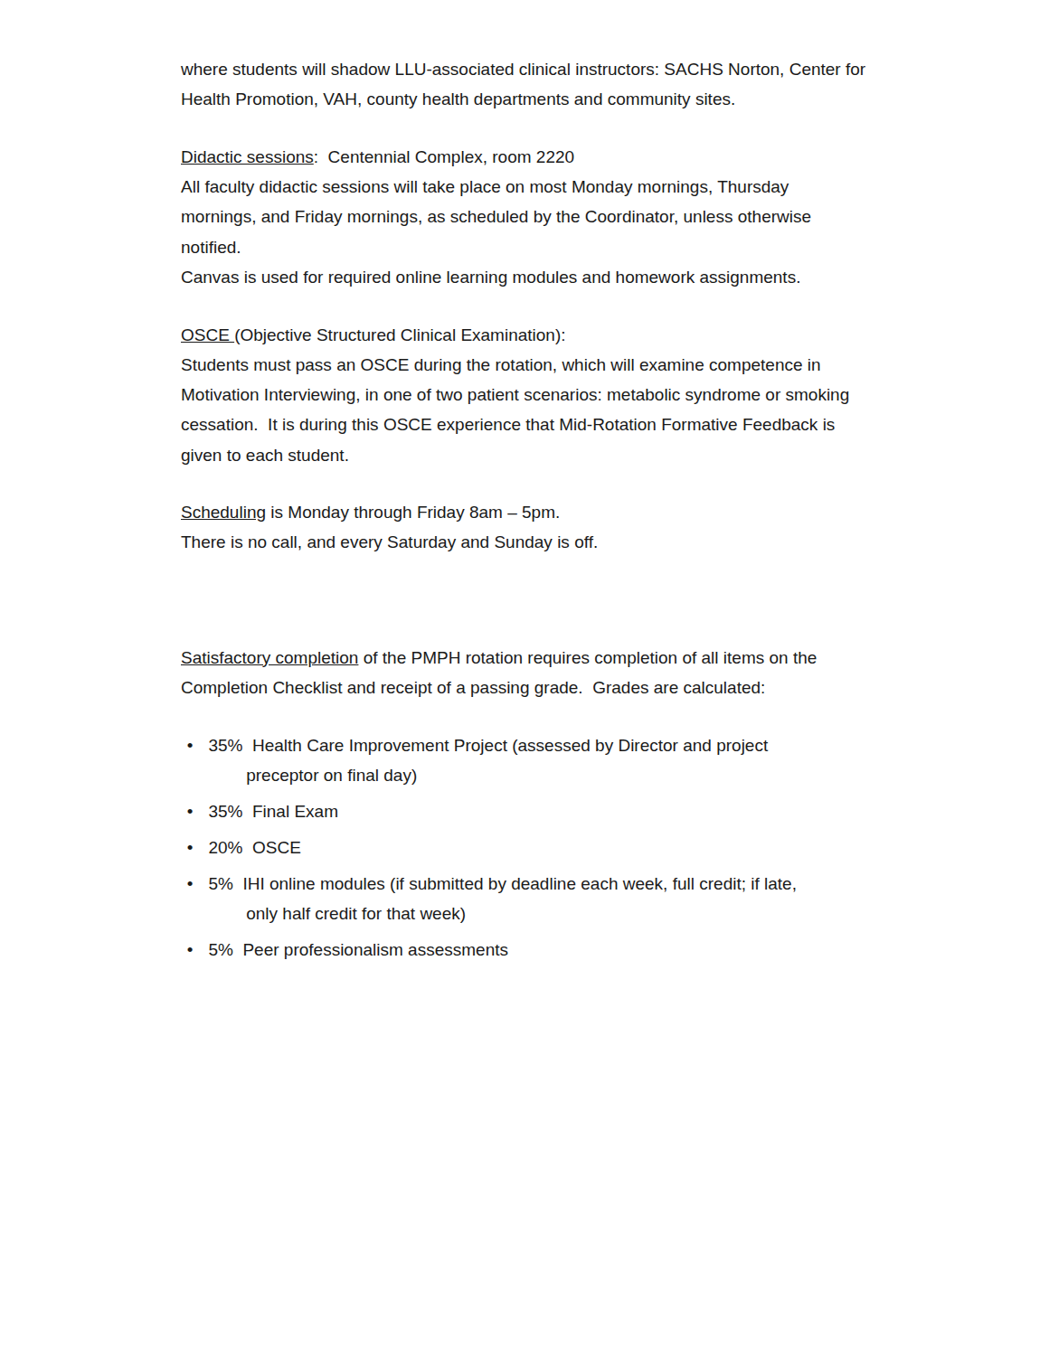where students will shadow LLU-associated clinical instructors: SACHS Norton, Center for Health Promotion, VAH, county health departments and community sites.
Didactic sessions: Centennial Complex, room 2220
All faculty didactic sessions will take place on most Monday mornings, Thursday mornings, and Friday mornings, as scheduled by the Coordinator, unless otherwise notified.
Canvas is used for required online learning modules and homework assignments.
OSCE (Objective Structured Clinical Examination):
Students must pass an OSCE during the rotation, which will examine competence in Motivation Interviewing, in one of two patient scenarios: metabolic syndrome or smoking cessation. It is during this OSCE experience that Mid-Rotation Formative Feedback is given to each student.
Scheduling is Monday through Friday 8am – 5pm.
There is no call, and every Saturday and Sunday is off.
Satisfactory completion of the PMPH rotation requires completion of all items on the Completion Checklist and receipt of a passing grade. Grades are calculated:
35% Health Care Improvement Project (assessed by Director and project preceptor on final day)
35% Final Exam
20% OSCE
5% IHI online modules (if submitted by deadline each week, full credit; if late, only half credit for that week)
5% Peer professionalism assessments